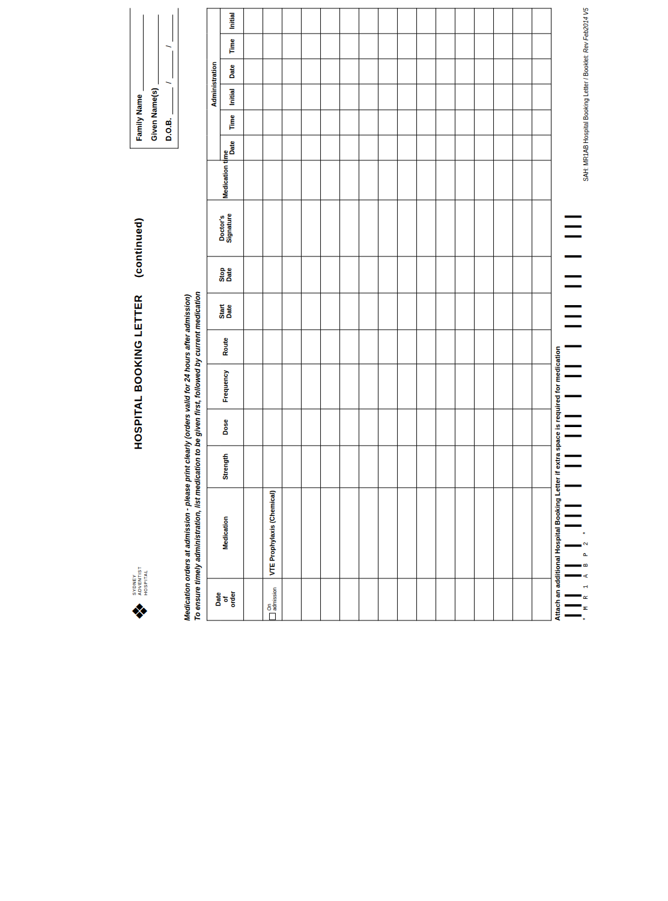❖
Sydney
Adventist
Hospital
HOSPITAL BOOKING LETTER (continued)
Family Name
Given Name(s)
D.O.B. / /
Medication orders at admission - please print clearly (orders valid for 24 hours after admission)
To ensure timely administration, list medication to be given first, followed by current medication
| Date of order | Medication | Strength | Dose | Frequency | Route | Start Date | Stop Date | Doctor's Signature | Medication time | Administration |
| --- | --- | --- | --- | --- | --- | --- | --- | --- | --- | --- |
| Date | Time | Initial | Date | Time | Initial |
| On admission | VTE Prophylaxis (Chemical) | | | | | | | | | | | | | | |
Attach an additional Hospital Booking Letter if extra space is required for medication
||| || | ||| | || ||| | || | ||| || | |||
* M R 1 A B P 2 *
SAH: MR1AB Hospital Booking Letter / Booklet: Rev Feb2014 V5